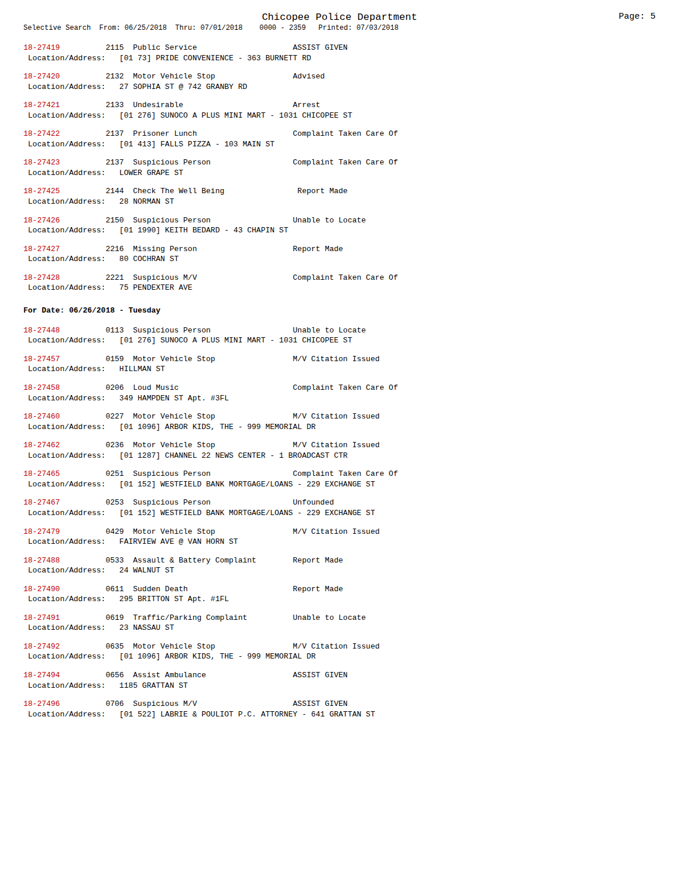Chicopee Police DepartmentPage: 5
Selective Search From: 06/25/2018 Thru: 07/01/2018 0000 - 2359 Printed: 07/03/2018
18-27419 2115 Public Service ASSIST GIVEN Location/Address: [01 73] PRIDE CONVENIENCE - 363 BURNETT RD
18-27420 2132 Motor Vehicle Stop Advised Location/Address: 27 SOPHIA ST @ 742 GRANBY RD
18-27421 2133 Undesirable Arrest Location/Address: [01 276] SUNOCO A PLUS MINI MART - 1031 CHICOPEE ST
18-27422 2137 Prisoner Lunch Complaint Taken Care Of Location/Address: [01 413] FALLS PIZZA - 103 MAIN ST
18-27423 2137 Suspicious Person Complaint Taken Care Of Location/Address: LOWER GRAPE ST
18-27425 2144 Check The Well Being Report Made Location/Address: 28 NORMAN ST
18-27426 2150 Suspicious Person Unable to Locate Location/Address: [01 1990] KEITH BEDARD - 43 CHAPIN ST
18-27427 2216 Missing Person Report Made Location/Address: 80 COCHRAN ST
18-27428 2221 Suspicious M/V Complaint Taken Care Of Location/Address: 75 PENDEXTER AVE
For Date: 06/26/2018 - Tuesday
18-27448 0113 Suspicious Person Unable to Locate Location/Address: [01 276] SUNOCO A PLUS MINI MART - 1031 CHICOPEE ST
18-27457 0159 Motor Vehicle Stop M/V Citation Issued Location/Address: HILLMAN ST
18-27458 0206 Loud Music Complaint Taken Care Of Location/Address: 349 HAMPDEN ST Apt. #3FL
18-27460 0227 Motor Vehicle Stop M/V Citation Issued Location/Address: [01 1096] ARBOR KIDS, THE - 999 MEMORIAL DR
18-27462 0236 Motor Vehicle Stop M/V Citation Issued Location/Address: [01 1287] CHANNEL 22 NEWS CENTER - 1 BROADCAST CTR
18-27465 0251 Suspicious Person Complaint Taken Care Of Location/Address: [01 152] WESTFIELD BANK MORTGAGE/LOANS - 229 EXCHANGE ST
18-27467 0253 Suspicious Person Unfounded Location/Address: [01 152] WESTFIELD BANK MORTGAGE/LOANS - 229 EXCHANGE ST
18-27479 0429 Motor Vehicle Stop M/V Citation Issued Location/Address: FAIRVIEW AVE @ VAN HORN ST
18-27488 0533 Assault & Battery Complaint Report Made Location/Address: 24 WALNUT ST
18-27490 0611 Sudden Death Report Made Location/Address: 295 BRITTON ST Apt. #1FL
18-27491 0619 Traffic/Parking Complaint Unable to Locate Location/Address: 23 NASSAU ST
18-27492 0635 Motor Vehicle Stop M/V Citation Issued Location/Address: [01 1096] ARBOR KIDS, THE - 999 MEMORIAL DR
18-27494 0656 Assist Ambulance ASSIST GIVEN Location/Address: 1185 GRATTAN ST
18-27496 0706 Suspicious M/V ASSIST GIVEN Location/Address: [01 522] LABRIE & POULIOT P.C. ATTORNEY - 641 GRATTAN ST